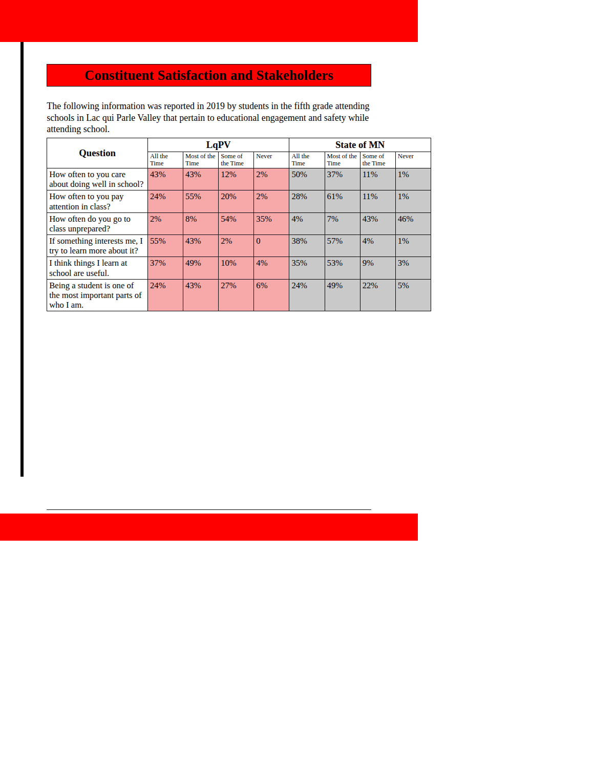Constituent Satisfaction and Stakeholders
The following information was reported in 2019 by students in the fifth grade attending schools in Lac qui Parle Valley that pertain to educational engagement and safety while attending school.
| Question | LqPV | State of MN |
| --- | --- | --- |
| All the Time | Most of the Time | Some of the Time | Never | All the Time | Most of the Time | Some of the Time | Never |
| How often to you care about doing well in school? | 43% | 43% | 12% | 2% | 50% | 37% | 11% | 1% |
| How often to you pay attention in class? | 24% | 55% | 20% | 2% | 28% | 61% | 11% | 1% |
| How often do you go to class unprepared? | 2% | 8% | 54% | 35% | 4% | 7% | 43% | 46% |
| If something interests me, I try to learn more about it? | 55% | 43% | 2% | 0 | 38% | 57% | 4% | 1% |
| I think things I learn at school are useful. | 37% | 49% | 10% | 4% | 35% | 53% | 9% | 3% |
| Being a student is one of the most important parts of who I am. | 24% | 43% | 27% | 6% | 24% | 49% | 22% | 5% |